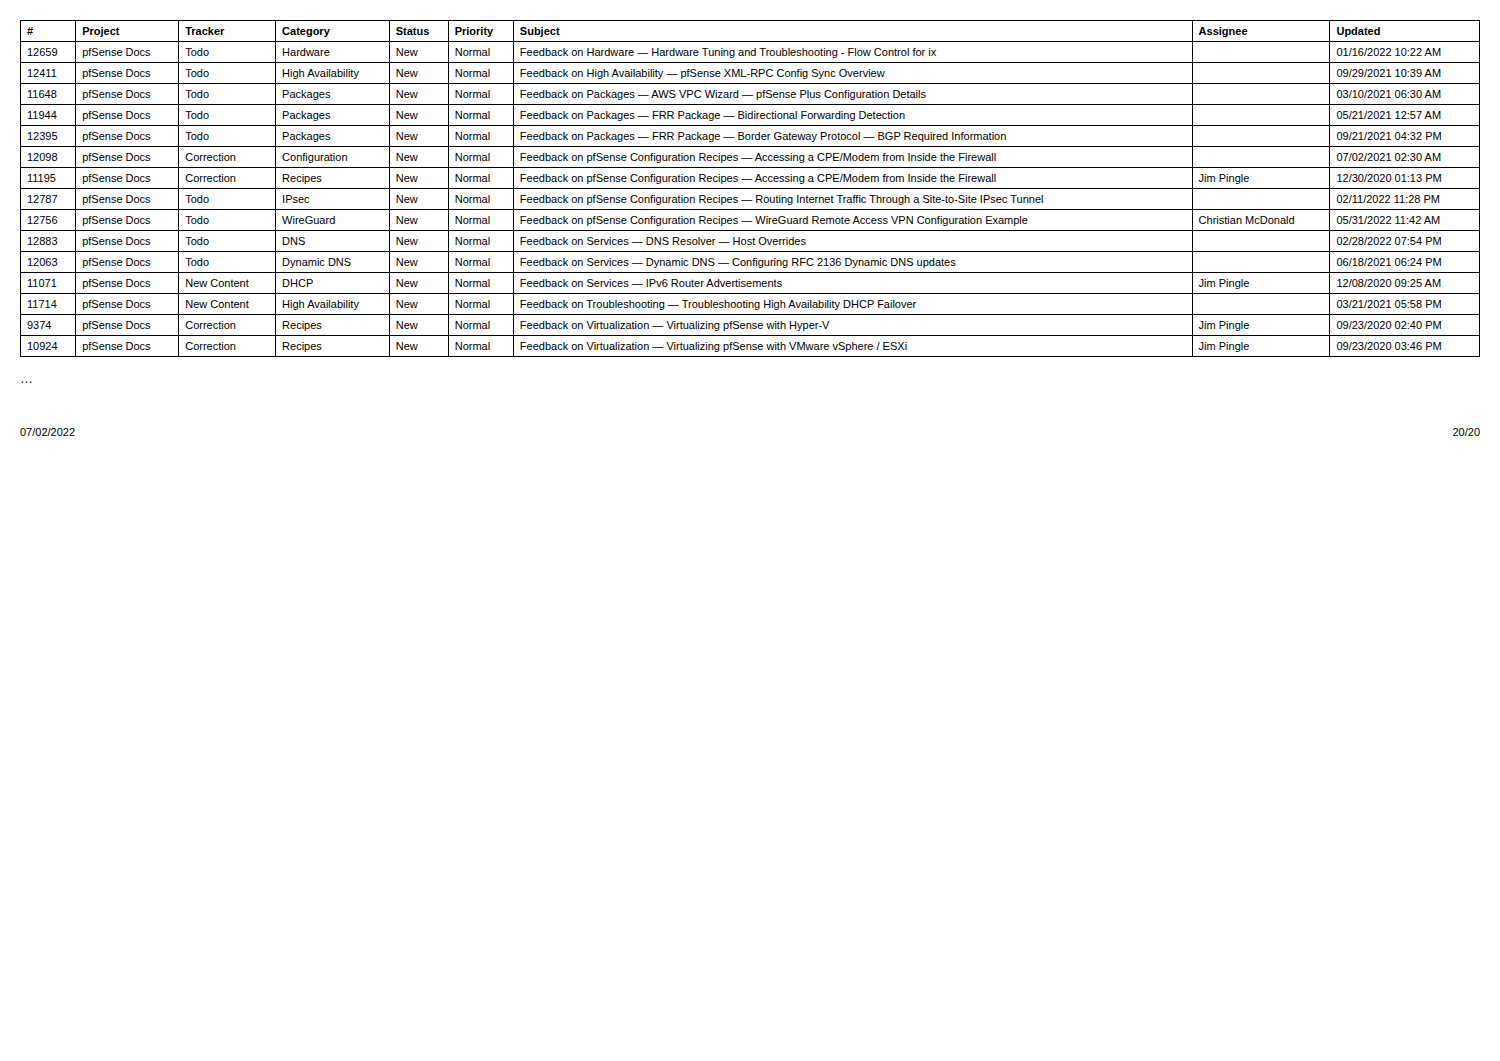| # | Project | Tracker | Category | Status | Priority | Subject | Assignee | Updated |
| --- | --- | --- | --- | --- | --- | --- | --- | --- |
| 12659 | pfSense Docs | Todo | Hardware | New | Normal | Feedback on Hardware — Hardware Tuning and Troubleshooting - Flow Control for ix | | 01/16/2022 10:22 AM |
| 12411 | pfSense Docs | Todo | High Availability | New | Normal | Feedback on High Availability — pfSense XML-RPC Config Sync Overview | | 09/29/2021 10:39 AM |
| 11648 | pfSense Docs | Todo | Packages | New | Normal | Feedback on Packages — AWS VPC Wizard — pfSense Plus Configuration Details | | 03/10/2021 06:30 AM |
| 11944 | pfSense Docs | Todo | Packages | New | Normal | Feedback on Packages — FRR Package — Bidirectional Forwarding Detection | | 05/21/2021 12:57 AM |
| 12395 | pfSense Docs | Todo | Packages | New | Normal | Feedback on Packages — FRR Package — Border Gateway Protocol — BGP Required Information | | 09/21/2021 04:32 PM |
| 12098 | pfSense Docs | Correction | Configuration | New | Normal | Feedback on pfSense Configuration Recipes — Accessing a CPE/Modem from Inside the Firewall | | 07/02/2021 02:30 AM |
| 11195 | pfSense Docs | Correction | Recipes | New | Normal | Feedback on pfSense Configuration Recipes — Accessing a CPE/Modem from Inside the Firewall | Jim Pingle | 12/30/2020 01:13 PM |
| 12787 | pfSense Docs | Todo | IPsec | New | Normal | Feedback on pfSense Configuration Recipes — Routing Internet Traffic Through a Site-to-Site IPsec Tunnel | | 02/11/2022 11:28 PM |
| 12756 | pfSense Docs | Todo | WireGuard | New | Normal | Feedback on pfSense Configuration Recipes — WireGuard Remote Access VPN Configuration Example | Christian McDonald | 05/31/2022 11:42 AM |
| 12883 | pfSense Docs | Todo | DNS | New | Normal | Feedback on Services — DNS Resolver — Host Overrides | | 02/28/2022 07:54 PM |
| 12063 | pfSense Docs | Todo | Dynamic DNS | New | Normal | Feedback on Services — Dynamic DNS — Configuring RFC 2136 Dynamic DNS updates | | 06/18/2021 06:24 PM |
| 11071 | pfSense Docs | New Content | DHCP | New | Normal | Feedback on Services — IPv6 Router Advertisements | Jim Pingle | 12/08/2020 09:25 AM |
| 11714 | pfSense Docs | New Content | High Availability | New | Normal | Feedback on Troubleshooting — Troubleshooting High Availability DHCP Failover | | 03/21/2021 05:58 PM |
| 9374 | pfSense Docs | Correction | Recipes | New | Normal | Feedback on Virtualization — Virtualizing pfSense with Hyper-V | Jim Pingle | 09/23/2020 02:40 PM |
| 10924 | pfSense Docs | Correction | Recipes | New | Normal | Feedback on Virtualization — Virtualizing pfSense with VMware vSphere / ESXi | Jim Pingle | 09/23/2020 03:46 PM |
…
07/02/2022 20/20